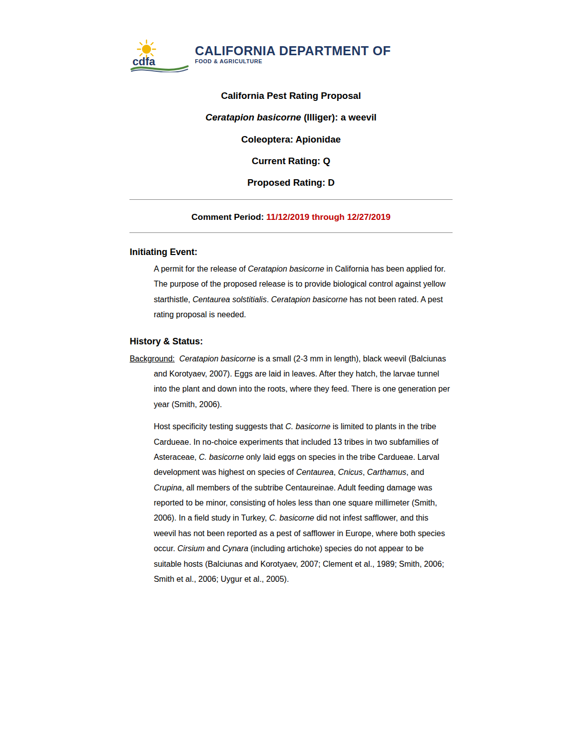cdfa
CALIFORNIA DEPARTMENT OF Food & Agriculture
California Pest Rating Proposal
Ceratapion basicorne (Illiger): a weevil
Coleoptera: Apionidae
Current Rating: Q
Proposed Rating: D
Comment Period: 11/12/2019 through 12/27/2019
Initiating Event:
A permit for the release of Ceratapion basicorne in California has been applied for. The purpose of the proposed release is to provide biological control against yellow starthistle, Centaurea solstitialis. Ceratapion basicorne has not been rated. A pest rating proposal is needed.
History & Status:
Background: Ceratapion basicorne is a small (2-3 mm in length), black weevil (Balciunas and Korotyaev, 2007). Eggs are laid in leaves. After they hatch, the larvae tunnel into the plant and down into the roots, where they feed. There is one generation per year (Smith, 2006).
Host specificity testing suggests that C. basicorne is limited to plants in the tribe Cardueae. In no-choice experiments that included 13 tribes in two subfamilies of Asteraceae, C. basicorne only laid eggs on species in the tribe Cardueae. Larval development was highest on species of Centaurea, Cnicus, Carthamus, and Crupina, all members of the subtribe Centaureinae. Adult feeding damage was reported to be minor, consisting of holes less than one square millimeter (Smith, 2006). In a field study in Turkey, C. basicorne did not infest safflower, and this weevil has not been reported as a pest of safflower in Europe, where both species occur. Cirsium and Cynara (including artichoke) species do not appear to be suitable hosts (Balciunas and Korotyaev, 2007; Clement et al., 1989; Smith, 2006; Smith et al., 2006; Uygur et al., 2005).